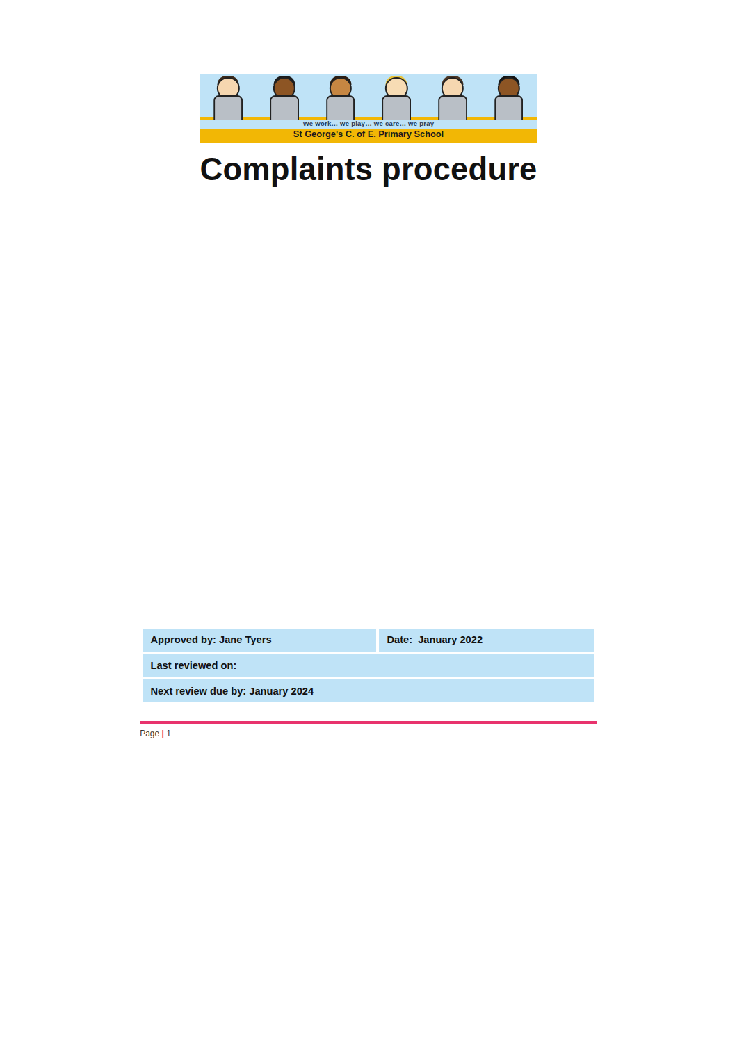We work… we play… we care… we pray St George's C. of E. Primary School
Complaints procedure
| Approved by: Jane Tyers | Date: January 2022 |
| Last reviewed on: |
| Next review due by: January 2024 |
Page | 1